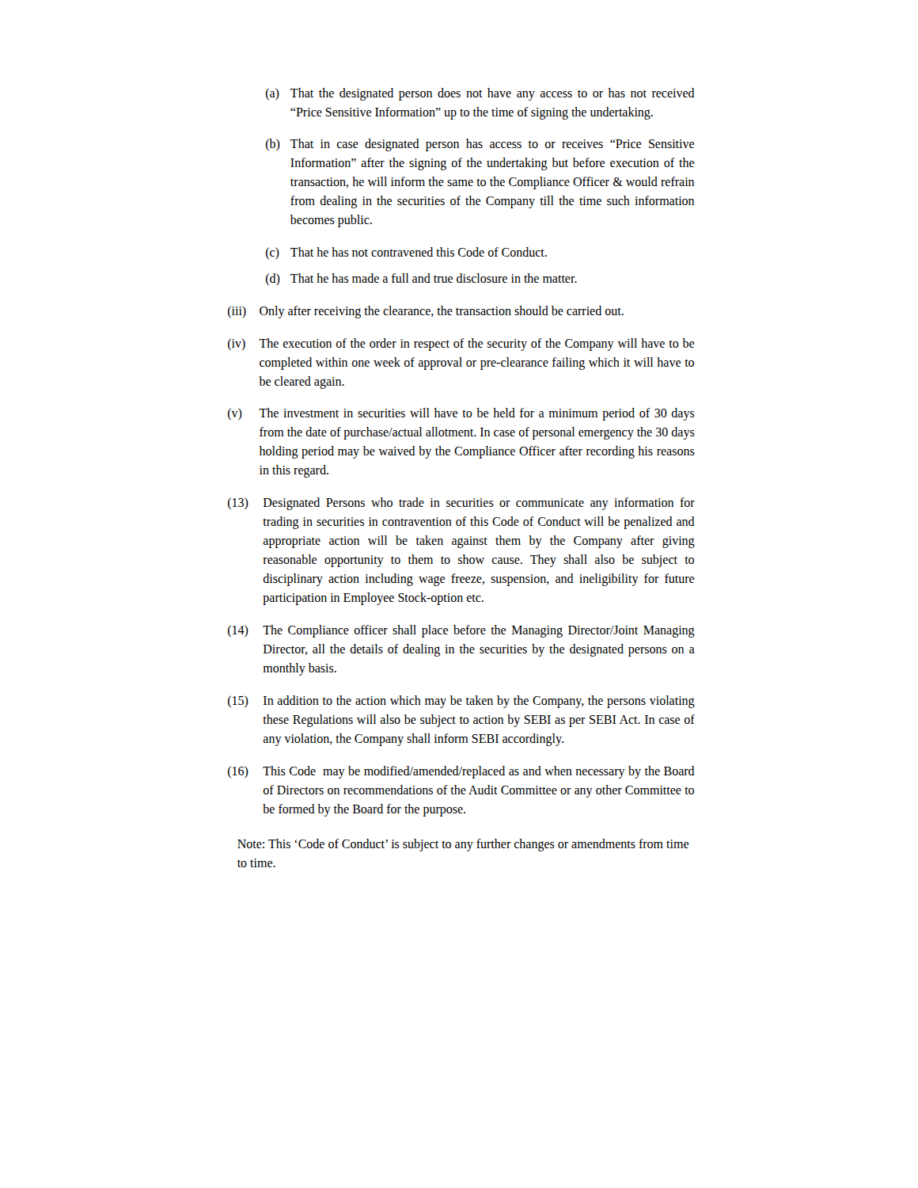(a) That the designated person does not have any access to or has not received “Price Sensitive Information” up to the time of signing the undertaking.
(b) That in case designated person has access to or receives “Price Sensitive Information” after the signing of the undertaking but before execution of the transaction, he will inform the same to the Compliance Officer & would refrain from dealing in the securities of the Company till the time such information becomes public.
(c) That he has not contravened this Code of Conduct.
(d) That he has made a full and true disclosure in the matter.
(iii) Only after receiving the clearance, the transaction should be carried out.
(iv) The execution of the order in respect of the security of the Company will have to be completed within one week of approval or pre-clearance failing which it will have to be cleared again.
(v) The investment in securities will have to be held for a minimum period of 30 days from the date of purchase/actual allotment. In case of personal emergency the 30 days holding period may be waived by the Compliance Officer after recording his reasons in this regard.
(13) Designated Persons who trade in securities or communicate any information for trading in securities in contravention of this Code of Conduct will be penalized and appropriate action will be taken against them by the Company after giving reasonable opportunity to them to show cause. They shall also be subject to disciplinary action including wage freeze, suspension, and ineligibility for future participation in Employee Stock-option etc.
(14) The Compliance officer shall place before the Managing Director/Joint Managing Director, all the details of dealing in the securities by the designated persons on a monthly basis.
(15) In addition to the action which may be taken by the Company, the persons violating these Regulations will also be subject to action by SEBI as per SEBI Act. In case of any violation, the Company shall inform SEBI accordingly.
(16) This Code may be modified/amended/replaced as and when necessary by the Board of Directors on recommendations of the Audit Committee or any other Committee to be formed by the Board for the purpose.
Note: This ‘Code of Conduct’ is subject to any further changes or amendments from time to time.